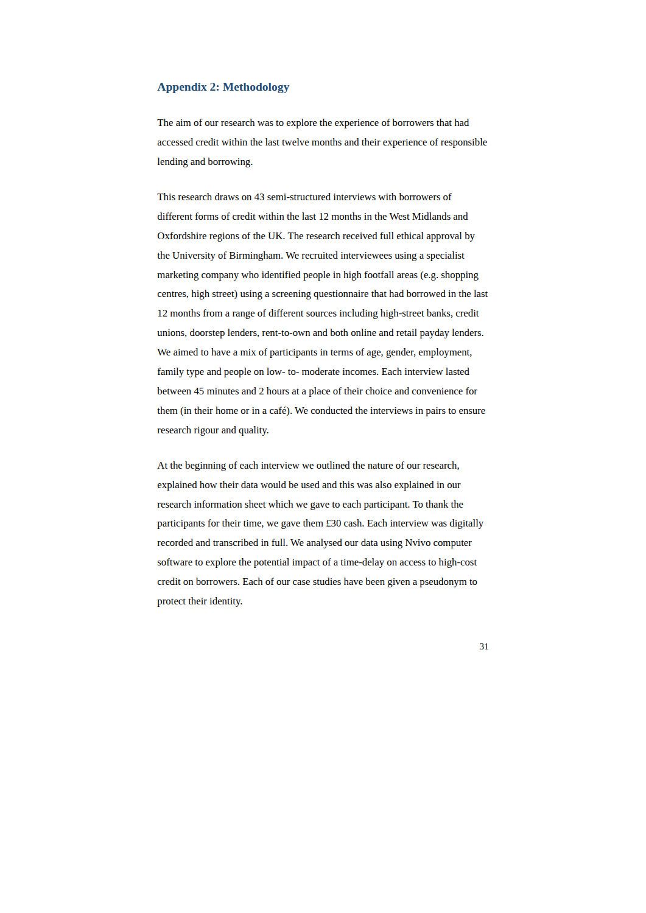Appendix 2: Methodology
The aim of our research was to explore the experience of borrowers that had accessed credit within the last twelve months and their experience of responsible lending and borrowing.
This research draws on 43 semi-structured interviews with borrowers of different forms of credit within the last 12 months in the West Midlands and Oxfordshire regions of the UK. The research received full ethical approval by the University of Birmingham. We recruited interviewees using a specialist marketing company who identified people in high footfall areas (e.g. shopping centres, high street) using a screening questionnaire that had borrowed in the last 12 months from a range of different sources including high-street banks, credit unions, doorstep lenders, rent-to-own and both online and retail payday lenders. We aimed to have a mix of participants in terms of age, gender, employment, family type and people on low- to- moderate incomes. Each interview lasted between 45 minutes and 2 hours at a place of their choice and convenience for them (in their home or in a café). We conducted the interviews in pairs to ensure research rigour and quality.
At the beginning of each interview we outlined the nature of our research, explained how their data would be used and this was also explained in our research information sheet which we gave to each participant. To thank the participants for their time, we gave them £30 cash. Each interview was digitally recorded and transcribed in full. We analysed our data using Nvivo computer software to explore the potential impact of a time-delay on access to high-cost credit on borrowers. Each of our case studies have been given a pseudonym to protect their identity.
31